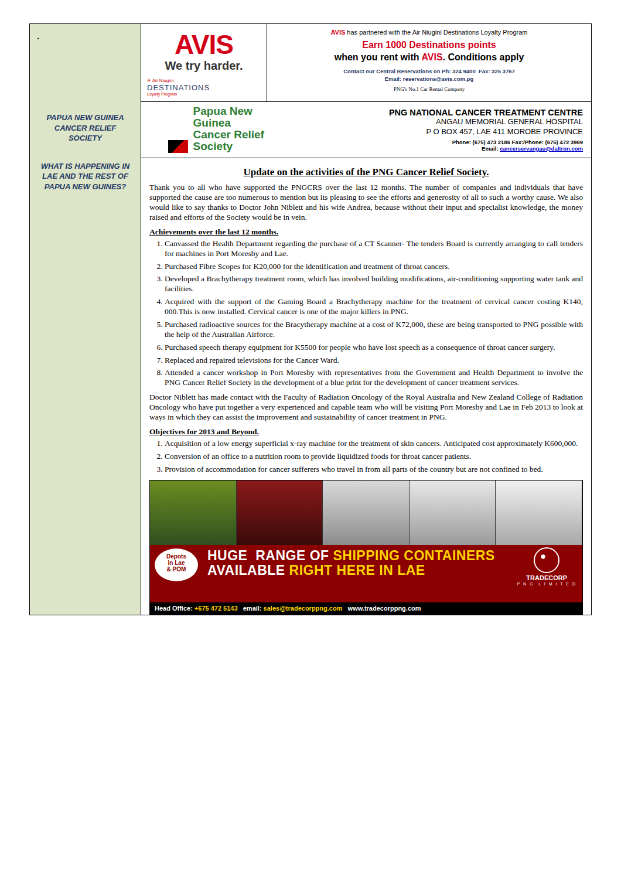.
PAPUA NEW GUINEA CANCER RELIEF SOCIETY
WHAT IS HAPPENING IN LAE AND THE REST OF PAPUA NEW GUINES?
AVIS
We try harder.
✈ Air Niugini
DESTINATIONS
Loyalty Program
AVIS has partnered with the Air Niugini Destinations Loyalty Program
Earn 1000 Destinations points
when you rent with AVIS. Conditions apply
Contact our Central Reservations on Ph: 324 9400 Fax: 325 3767
Email: reservations@avis.com.pg
PNG's No.1 Car Rental Company
Papua New
Guinea
Cancer Relief
Society
PNG NATIONAL CANCER TREATMENT CENTRE
ANGAU MEMORIAL GENERAL HOSPITAL
P O BOX 457, LAE 411 MOROBE PROVINCE
Phone: (675) 473 2186 Fax:/Phone: (675) 472 3969
Email: cancerservangau@daltron.com
Update on the activities of the PNG Cancer Relief Society.
Thank you to all who have supported the PNGCRS over the last 12 months. The number of companies and individuals that have supported the cause are too numerous to mention but its pleasing to see the efforts and generosity of all to such a worthy cause. We also would like to say thanks to Doctor John Niblett and his wife Andrea, because without their input and specialist knowledge, the money raised and efforts of the Society would be in vein.
Achievements over the last 12 months.
Canvassed the Health Department regarding the purchase of a CT Scanner- The tenders Board is currently arranging to call tenders for machines in Port Moresby and Lae.
Purchased Fibre Scopes for K20,000 for the identification and treatment of throat cancers.
Developed a Brachytherapy treatment room, which has involved building modifications, air-conditioning supporting water tank and facilities.
Acquired with the support of the Gaming Board a Brachytherapy machine for the treatment of cervical cancer costing K140, 000.This is now installed. Cervical cancer is one of the major killers in PNG.
Purchased radioactive sources for the Bracytherapy machine at a cost of K72,000, these are being transported to PNG possible with the help of the Australian Airforce.
Purchased speech therapy equipment for K5500 for people who have lost speech as a consequence of throat cancer surgery.
Replaced and repaired televisions for the Cancer Ward.
Attended a cancer workshop in Port Moresby with representatives from the Government and Health Department to involve the PNG Cancer Relief Society in the development of a blue print for the development of cancer treatment services.
Doctor Niblett has made contact with the Faculty of Radiation Oncology of the Royal Australia and New Zealand College of Radiation Oncology who have put together a very experienced and capable team who will be visiting Port Moresby and Lae in Feb 2013 to look at ways in which they can assist the improvement and sustainability of cancer treatment in PNG.
Objectives for 2013 and Beyond.
Acquisition of a low energy superficial x-ray machine for the treatment of skin cancers. Anticipated cost approximately K600,000.
Conversion of an office to a nutrition room to provide liquidized foods for throat cancer patients.
Provision of accommodation for cancer sufferers who travel in from all parts of the country but are not confined to bed.
Depots
in Lae
& POM
HUGE RANGE OF SHIPPING CONTAINERS
AVAILABLE RIGHT HERE IN LAE
TRADECORP
P N G L I M I T E D
Head Office: +675 472 5143 email: sales@tradecorppng.com www.tradecorppng.com